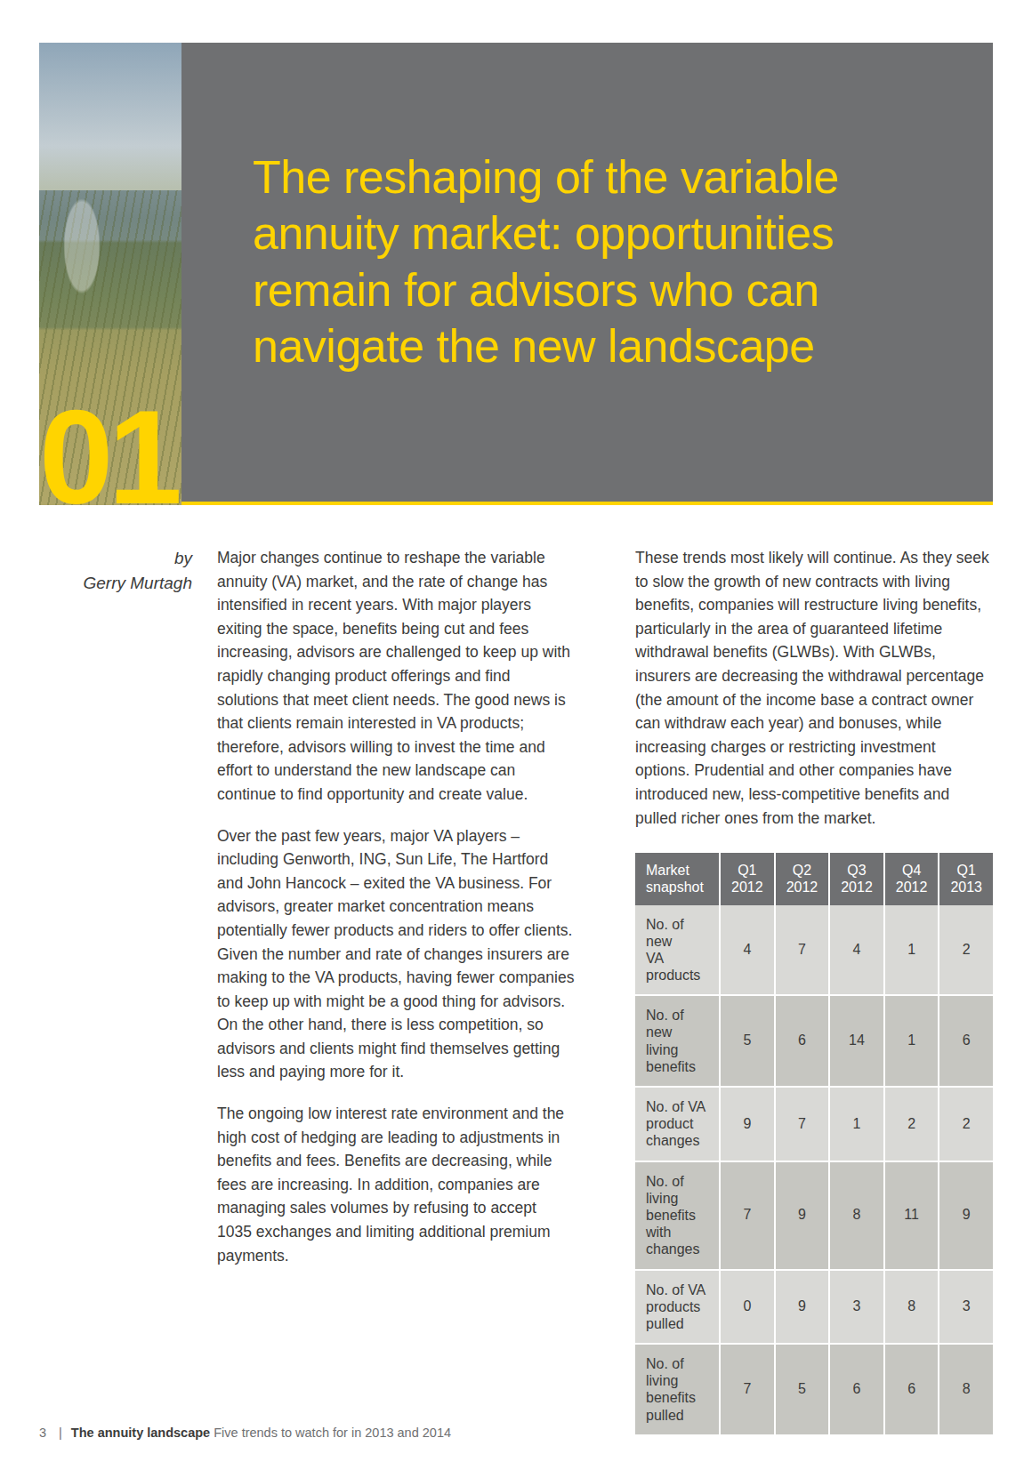01
The reshaping of the variable annuity market: opportunities remain for advisors who can navigate the new landscape
by
Gerry Murtagh
Major changes continue to reshape the variable annuity (VA) market, and the rate of change has intensified in recent years. With major players exiting the space, benefits being cut and fees increasing, advisors are challenged to keep up with rapidly changing product offerings and find solutions that meet client needs. The good news is that clients remain interested in VA products; therefore, advisors willing to invest the time and effort to understand the new landscape can continue to find opportunity and create value.
Over the past few years, major VA players – including Genworth, ING, Sun Life, The Hartford and John Hancock – exited the VA business. For advisors, greater market concentration means potentially fewer products and riders to offer clients. Given the number and rate of changes insurers are making to the VA products, having fewer companies to keep up with might be a good thing for advisors. On the other hand, there is less competition, so advisors and clients might find themselves getting less and paying more for it.
The ongoing low interest rate environment and the high cost of hedging are leading to adjustments in benefits and fees. Benefits are decreasing, while fees are increasing. In addition, companies are managing sales volumes by refusing to accept 1035 exchanges and limiting additional premium payments.
These trends most likely will continue. As they seek to slow the growth of new contracts with living benefits, companies will restructure living benefits, particularly in the area of guaranteed lifetime withdrawal benefits (GLWBs). With GLWBs, insurers are decreasing the withdrawal percentage (the amount of the income base a contract owner can withdraw each year) and bonuses, while increasing charges or restricting investment options. Prudential and other companies have introduced new, less-competitive benefits and pulled richer ones from the market.
| Market snapshot | Q1 2012 | Q2 2012 | Q3 2012 | Q4 2012 | Q1 2013 |
| --- | --- | --- | --- | --- | --- |
| No. of new VA products | 4 | 7 | 4 | 1 | 2 |
| No. of new living benefits | 5 | 6 | 14 | 1 | 6 |
| No. of VA product changes | 9 | 7 | 1 | 2 | 2 |
| No. of living benefits with changes | 7 | 9 | 8 | 11 | 9 |
| No. of VA products pulled | 0 | 9 | 3 | 8 | 3 |
| No. of living benefits pulled | 7 | 5 | 6 | 6 | 8 |
3|The annuity landscape Five trends to watch for in 2013 and 2014